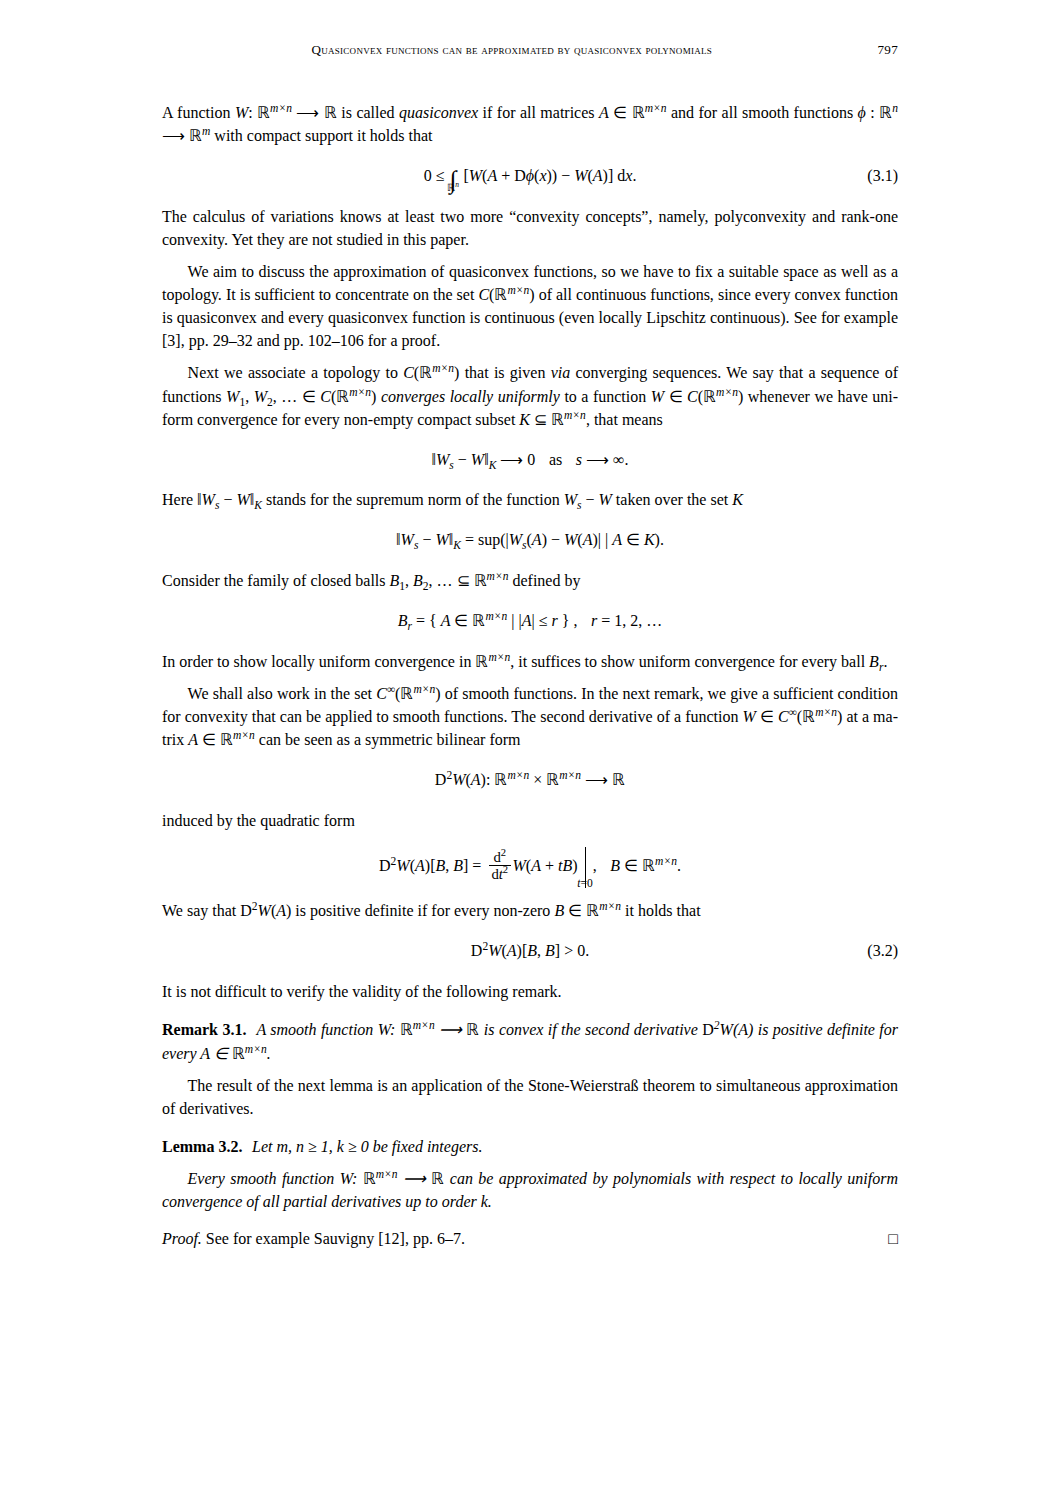Quasiconvex functions can be approximated by quasiconvex polynomials 797
A function W: ℝm×n ⟶ ℝ is called quasiconvex if for all matrices A ∈ ℝm×n and for all smooth functions ϕ : ℝn ⟶ ℝm with compact support it holds that
0 ≤ ∫ℝn [W(A + Dϕ(x)) − W(A)] dx. (3.1)
The calculus of variations knows at least two more “convexity concepts”, namely, polyconvexity and rank-one convexity. Yet they are not studied in this paper.
We aim to discuss the approximation of quasiconvex functions, so we have to fix a suitable space as well as a topology. It is sufficient to concentrate on the set C(ℝm×n) of all continuous functions, since every convex function is quasiconvex and every quasiconvex function is continuous (even locally Lipschitz continuous). See for example [3], pp. 29–32 and pp. 102–106 for a proof.
Next we associate a topology to C(ℝm×n) that is given via converging sequences. We say that a sequence of functions W1, W2, … ∈ C(ℝm×n) converges locally uniformly to a function W ∈ C(ℝm×n) whenever we have uniform convergence for every non-empty compact subset K ⊆ ℝm×n, that means
‖Ws − W‖K ⟶ 0 as s ⟶ ∞.
Here ‖Ws − W‖K stands for the supremum norm of the function Ws − W taken over the set K
‖Ws − W‖K = sup(|Ws(A) − W(A)| | A ∈ K).
Consider the family of closed balls B1, B2, … ⊆ ℝm×n defined by
Br = { A ∈ ℝm×n | |A| ≤ r } , r = 1, 2, …
In order to show locally uniform convergence in ℝm×n, it suffices to show uniform convergence for every ball Br.
We shall also work in the set C∞(ℝm×n) of smooth functions. In the next remark, we give a sufficient condition for convexity that can be applied to smooth functions. The second derivative of a function W ∈ C∞(ℝm×n) at a matrix A ∈ ℝm×n can be seen as a symmetric bilinear form
D2W(A): ℝm×n × ℝm×n ⟶ ℝ
induced by the quadratic form
D2W(A)[B, B] = d2 dt2 W(A + tB)t=0, B ∈ ℝm×n.
We say that D2W(A) is positive definite if for every non-zero B ∈ ℝm×n it holds that
D2W(A)[B, B] > 0. (3.2)
It is not difficult to verify the validity of the following remark.
Remark 3.1. A smooth function W: ℝm×n ⟶ ℝ is convex if the second derivative D2W(A) is positive definite for every A ∈ ℝm×n.
The result of the next lemma is an application of the Stone-Weierstraß theorem to simultaneous approximation of derivatives.
Lemma 3.2. Let m, n ≥ 1, k ≥ 0 be fixed integers.
Every smooth function W: ℝm×n ⟶ ℝ can be approximated by polynomials with respect to locally uniform convergence of all partial derivatives up to order k.
Proof. See for example Sauvigny [12], pp. 6–7. □